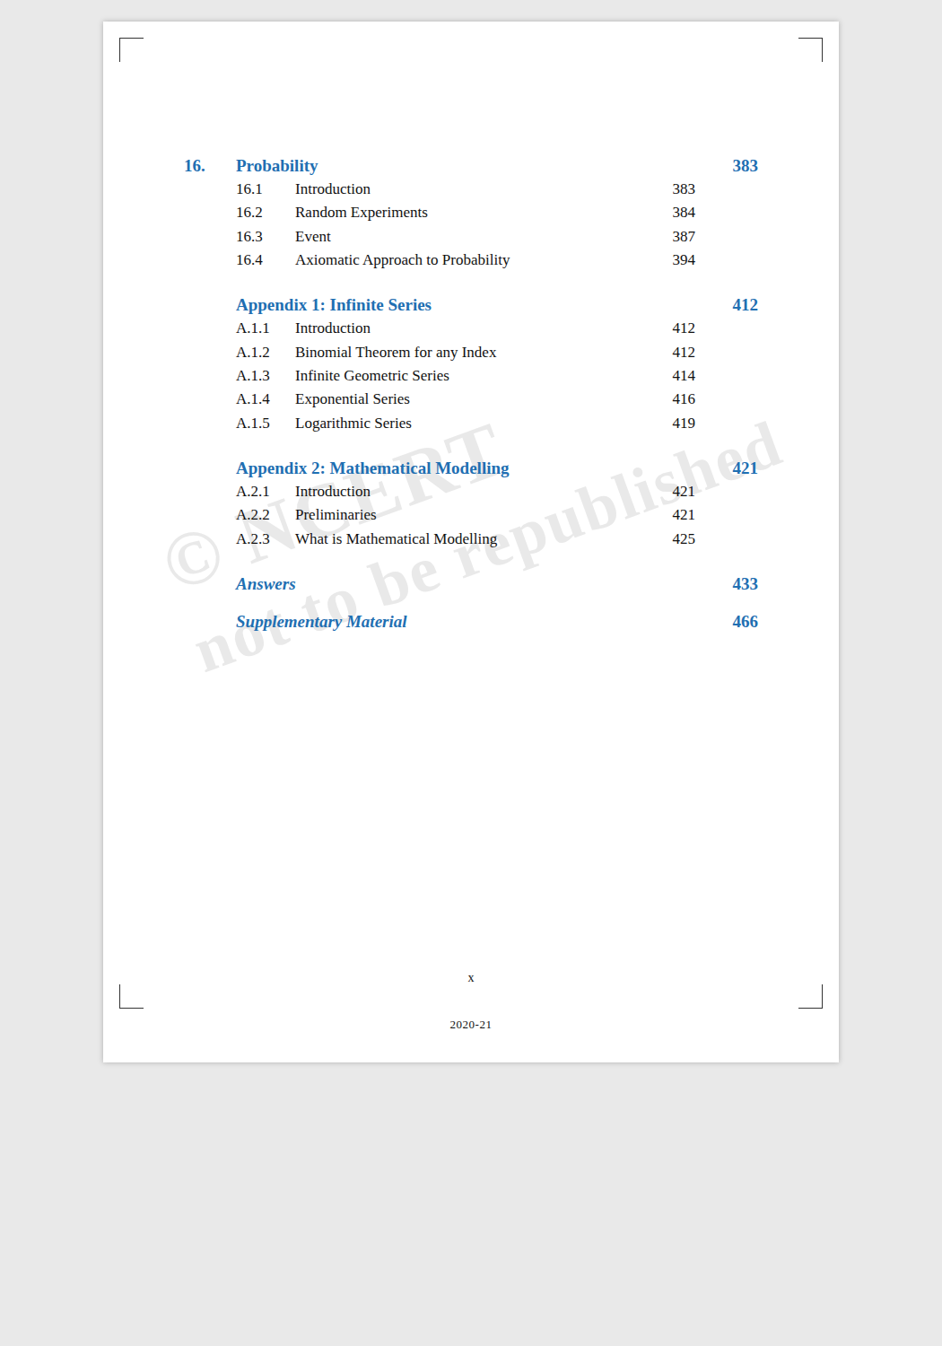© NCERT not to be republished
| 16. | Probability 16.1 Introduction 383 16.2 Random Experiments 384 16.3 Event 387 16.4 Axiomatic Approach to Probability 394 | 383 |
| | Appendix 1: Infinite Series A.1.1 Introduction 412 A.1.2 Binomial Theorem for any Index 412 A.1.3 Infinite Geometric Series 414 A.1.4 Exponential Series 416 A.1.5 Logarithmic Series 419 | 412 |
| | Appendix 2: Mathematical Modelling A.2.1 Introduction 421 A.2.2 Preliminaries 421 A.2.3 What is Mathematical Modelling 425 | 421 |
| | Answers | 433 |
| | Supplementary Material | 466 |
x
2020-21